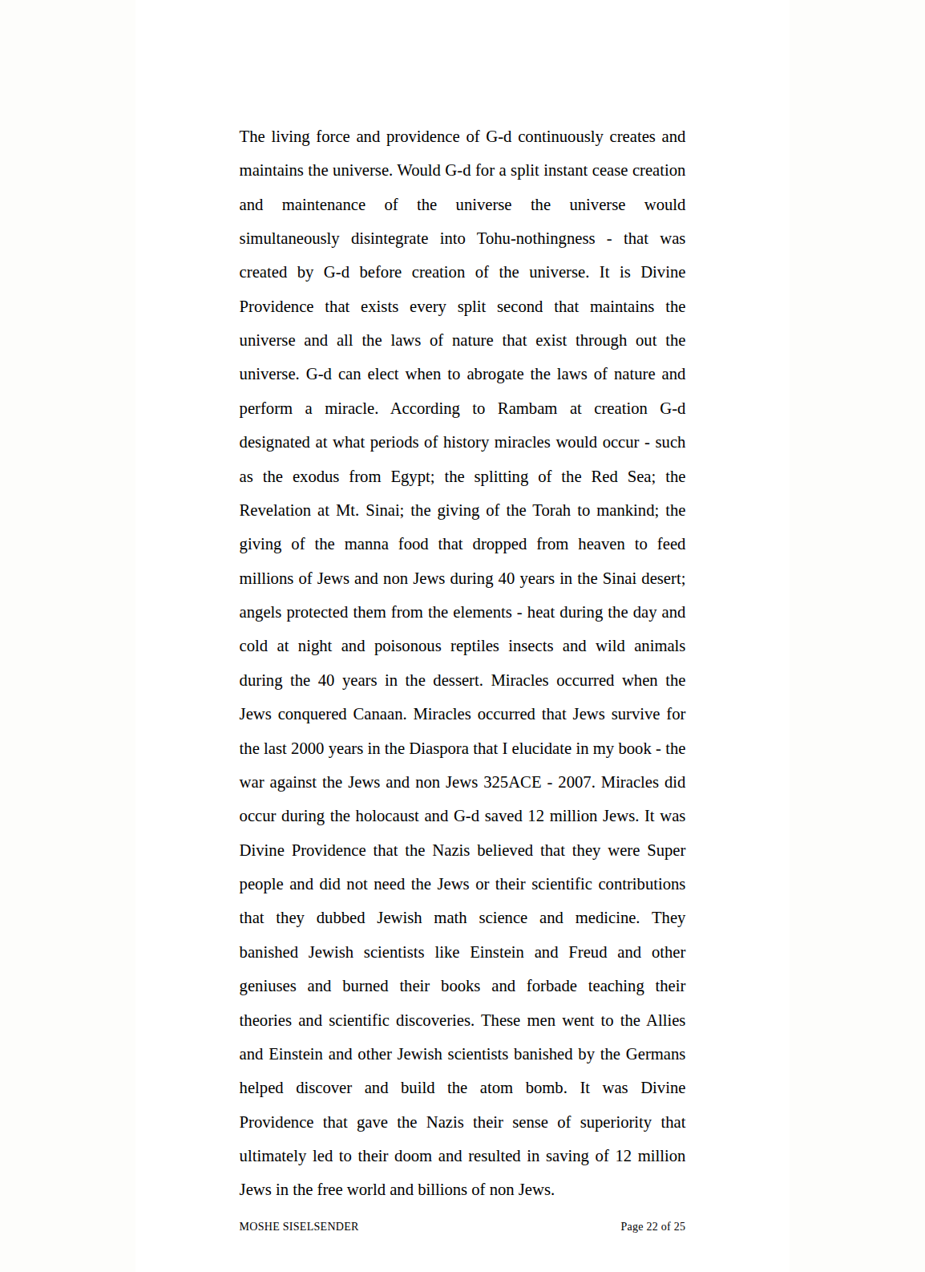The living force and providence of G-d continuously creates and maintains the universe. Would G-d for a split instant cease creation and maintenance of the universe the universe would simultaneously disintegrate into Tohu-nothingness - that was created by G-d before creation of the universe. It is Divine Providence that exists every split second that maintains the universe and all the laws of nature that exist through out the universe. G-d can elect when to abrogate the laws of nature and perform a miracle. According to Rambam at creation G-d designated at what periods of history miracles would occur - such as the exodus from Egypt; the splitting of the Red Sea; the Revelation at Mt. Sinai; the giving of the Torah to mankind; the giving of the manna food that dropped from heaven to feed millions of Jews and non Jews during 40 years in the Sinai desert; angels protected them from the elements - heat during the day and cold at night and poisonous reptiles insects and wild animals during the 40 years in the dessert. Miracles occurred when the Jews conquered Canaan. Miracles occurred that Jews survive for the last 2000 years in the Diaspora that I elucidate in my book - the war against the Jews and non Jews 325ACE - 2007. Miracles did occur during the holocaust and G-d saved 12 million Jews. It was Divine Providence that the Nazis believed that they were Super people and did not need the Jews or their scientific contributions that they dubbed Jewish math science and medicine. They banished Jewish scientists like Einstein and Freud and other geniuses and burned their books and forbade teaching their theories and scientific discoveries. These men went to the Allies and Einstein and other Jewish scientists banished by the Germans helped discover and build the atom bomb. It was Divine Providence that gave the Nazis their sense of superiority that ultimately led to their doom and resulted in saving of 12 million Jews in the free world and billions of non Jews.
Moshe Siselsender Page 22 of 25